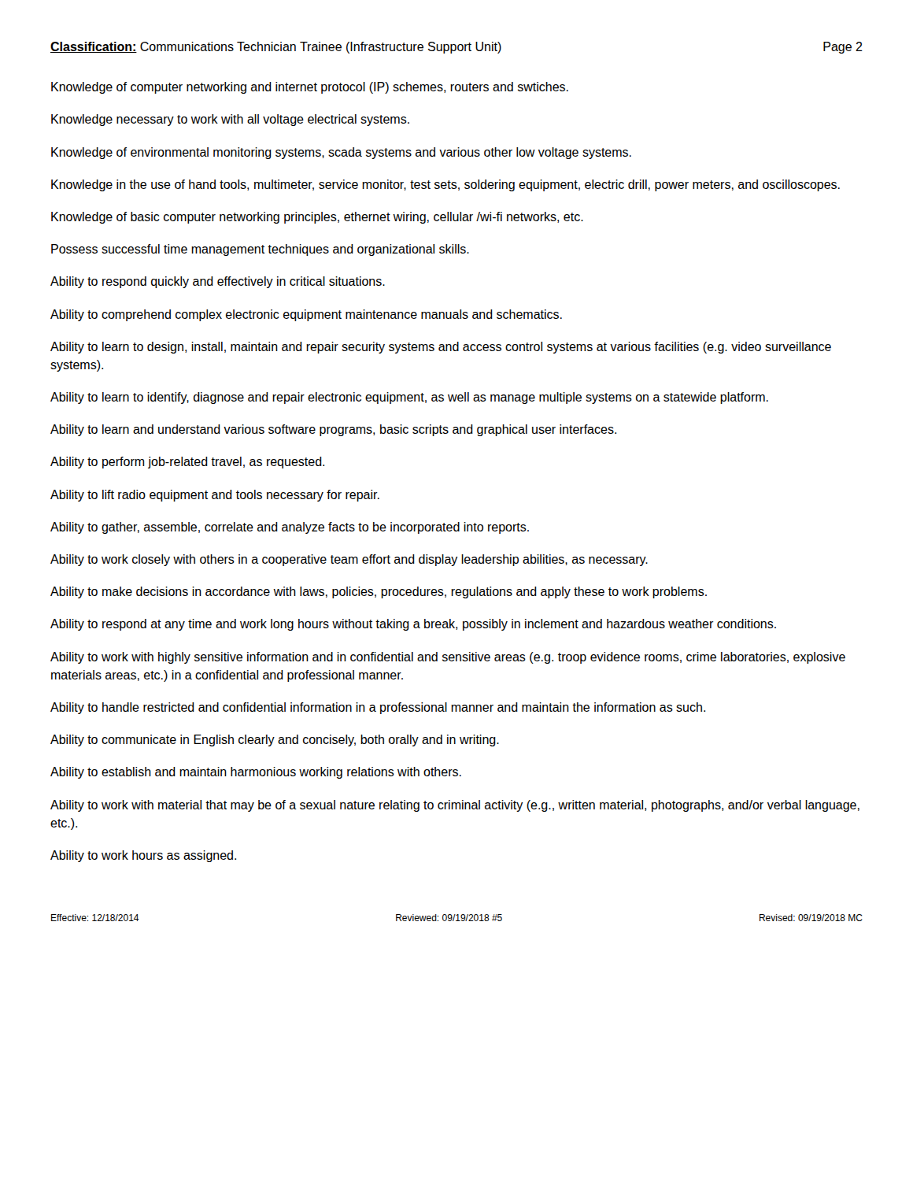Classification: Communications Technician Trainee (Infrastructure Support Unit)
Page 2
Knowledge of computer networking and internet protocol (IP) schemes, routers and swtiches.
Knowledge necessary to work with all voltage electrical systems.
Knowledge of environmental monitoring systems, scada systems and various other low voltage systems.
Knowledge in the use of hand tools, multimeter, service monitor, test sets, soldering equipment, electric drill, power meters, and oscilloscopes.
Knowledge of basic computer networking principles, ethernet wiring, cellular /wi-fi networks, etc.
Possess successful time management techniques and organizational skills.
Ability to respond quickly and effectively in critical situations.
Ability to comprehend complex electronic equipment maintenance manuals and schematics.
Ability to learn to design, install, maintain and repair security systems and access control systems at various facilities (e.g. video surveillance systems).
Ability to learn to identify, diagnose and repair electronic equipment, as well as manage multiple systems on a statewide platform.
Ability to learn and understand various software programs, basic scripts and graphical user interfaces.
Ability to perform job-related travel, as requested.
Ability to lift radio equipment and tools necessary for repair.
Ability to gather, assemble, correlate and analyze facts to be incorporated into reports.
Ability to work closely with others in a cooperative team effort and display leadership abilities, as necessary.
Ability to make decisions in accordance with laws, policies, procedures, regulations and apply these to work problems.
Ability to respond at any time and work long hours without taking a break, possibly in inclement and hazardous weather conditions.
Ability to work with highly sensitive information and in confidential and sensitive areas (e.g. troop evidence rooms, crime laboratories, explosive materials areas, etc.) in a confidential and professional manner.
Ability to handle restricted and confidential information in a professional manner and maintain the information as such.
Ability to communicate in English clearly and concisely, both orally and in writing.
Ability to establish and maintain harmonious working relations with others.
Ability to work with material that may be of a sexual nature relating to criminal activity (e.g., written material, photographs, and/or verbal language, etc.).
Ability to work hours as assigned.
Effective: 12/18/2014 Reviewed: 09/19/2018 #5 Revised: 09/19/2018 MC